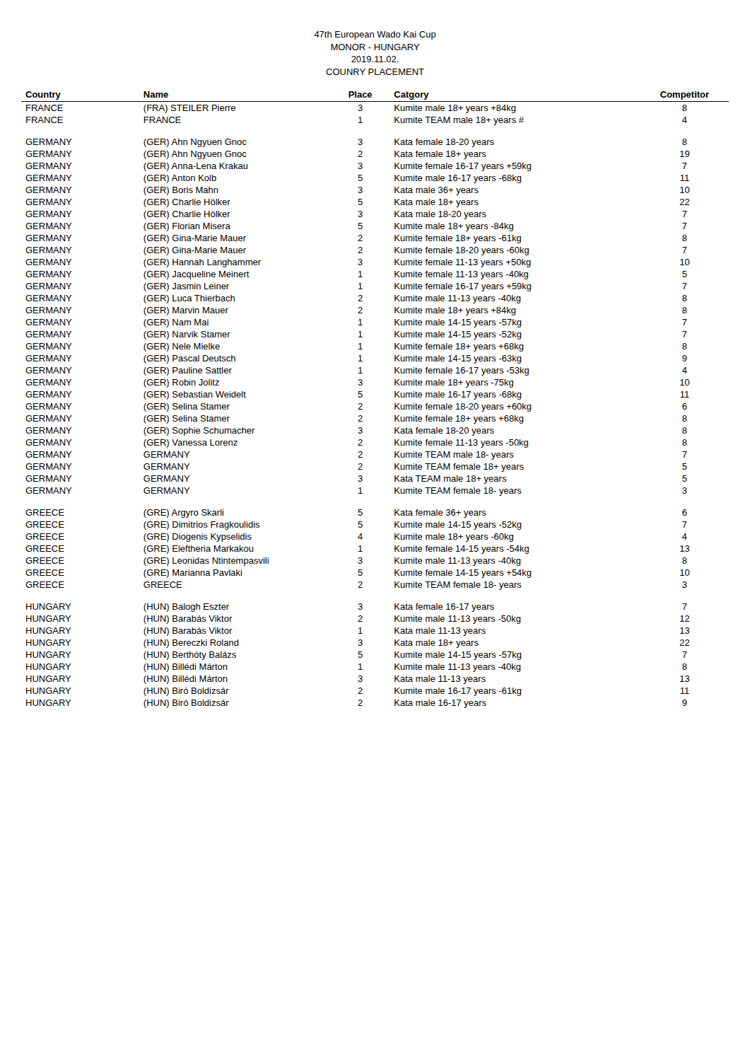47th European Wado Kai Cup
MONOR - HUNGARY
2019.11.02.
COUNRY PLACEMENT
| Country | Name | Place | Catgory | Competitor |
| --- | --- | --- | --- | --- |
| FRANCE | (FRA) STEILER Pierre | 3 | Kumite male 18+ years +84kg | 8 |
| FRANCE | FRANCE | 1 | Kumite TEAM male 18+ years # | 4 |
| GERMANY | (GER) Ahn Ngyuen Gnoc | 3 | Kata female 18-20 years | 8 |
| GERMANY | (GER) Ahn Ngyuen Gnoc | 2 | Kata female 18+ years | 19 |
| GERMANY | (GER) Anna-Lena Krakau | 3 | Kumite female 16-17 years +59kg | 7 |
| GERMANY | (GER) Anton Kolb | 5 | Kumite male 16-17 years -68kg | 11 |
| GERMANY | (GER) Boris Mahn | 3 | Kata male 36+ years | 10 |
| GERMANY | (GER) Charlie Hölker | 5 | Kata male 18+ years | 22 |
| GERMANY | (GER) Charlie Hölker | 3 | Kata male 18-20 years | 7 |
| GERMANY | (GER) Florian Misera | 5 | Kumite male 18+ years -84kg | 7 |
| GERMANY | (GER) Gina-Marie Mauer | 2 | Kumite female 18+ years -61kg | 8 |
| GERMANY | (GER) Gina-Marie Mauer | 2 | Kumite female 18-20 years -60kg | 7 |
| GERMANY | (GER) Hannah Langhammer | 3 | Kumite female 11-13 years +50kg | 10 |
| GERMANY | (GER) Jacqueline Meinert | 1 | Kumite female 11-13 years -40kg | 5 |
| GERMANY | (GER) Jasmin Leiner | 1 | Kumite female 16-17 years +59kg | 7 |
| GERMANY | (GER) Luca Thierbach | 2 | Kumite male 11-13 years -40kg | 8 |
| GERMANY | (GER) Marvin Mauer | 2 | Kumite male 18+ years +84kg | 8 |
| GERMANY | (GER) Nam Mai | 1 | Kumite male 14-15 years -57kg | 7 |
| GERMANY | (GER) Narvik Stamer | 1 | Kumite male 14-15 years -52kg | 7 |
| GERMANY | (GER) Nele Mielke | 1 | Kumite female 18+ years +68kg | 8 |
| GERMANY | (GER) Pascal Deutsch | 1 | Kumite male 14-15 years -63kg | 9 |
| GERMANY | (GER) Pauline Sattler | 1 | Kumite female 16-17 years -53kg | 4 |
| GERMANY | (GER) Robin Jolitz | 3 | Kumite male 18+ years -75kg | 10 |
| GERMANY | (GER) Sebastian Weidelt | 5 | Kumite male 16-17 years -68kg | 11 |
| GERMANY | (GER) Selina Stamer | 2 | Kumite female 18-20 years +60kg | 6 |
| GERMANY | (GER) Selina Stamer | 2 | Kumite female 18+ years +68kg | 8 |
| GERMANY | (GER) Sophie Schumacher | 3 | Kata female 18-20 years | 8 |
| GERMANY | (GER) Vanessa Lorenz | 2 | Kumite female 11-13 years -50kg | 8 |
| GERMANY | GERMANY | 2 | Kumite TEAM male 18- years | 7 |
| GERMANY | GERMANY | 2 | Kumite TEAM female 18+ years | 5 |
| GERMANY | GERMANY | 3 | Kata TEAM male 18+ years | 5 |
| GERMANY | GERMANY | 1 | Kumite TEAM female 18- years | 3 |
| GREECE | (GRE) Argyro Skarli | 5 | Kata female 36+ years | 6 |
| GREECE | (GRE) Dimitrios Fragkoulidis | 5 | Kumite male 14-15 years -52kg | 7 |
| GREECE | (GRE) Diogenis Kypselidis | 4 | Kumite male 18+ years -60kg | 4 |
| GREECE | (GRE) Eleftheria Markakou | 1 | Kumite female 14-15 years -54kg | 13 |
| GREECE | (GRE) Leonidas Ntintempasvili | 3 | Kumite male 11-13 years -40kg | 8 |
| GREECE | (GRE) Marianna Pavlaki | 5 | Kumite female 14-15 years +54kg | 10 |
| GREECE | GREECE | 2 | Kumite TEAM female 18- years | 3 |
| HUNGARY | (HUN) Balogh Eszter | 3 | Kata female 16-17 years | 7 |
| HUNGARY | (HUN) Barabás Viktor | 2 | Kumite male 11-13 years -50kg | 12 |
| HUNGARY | (HUN) Barabás Viktor | 1 | Kata male 11-13 years | 13 |
| HUNGARY | (HUN) Bereczki Roland | 3 | Kata male 18+ years | 22 |
| HUNGARY | (HUN) Berthóty Balázs | 5 | Kumite male 14-15 years -57kg | 7 |
| HUNGARY | (HUN) Billédi Márton | 1 | Kumite male 11-13 years -40kg | 8 |
| HUNGARY | (HUN) Billédi Márton | 3 | Kata male 11-13 years | 13 |
| HUNGARY | (HUN) Biró Boldizsár | 2 | Kumite male 16-17 years -61kg | 11 |
| HUNGARY | (HUN) Biró Boldizsár | 2 | Kata male 16-17 years | 9 |